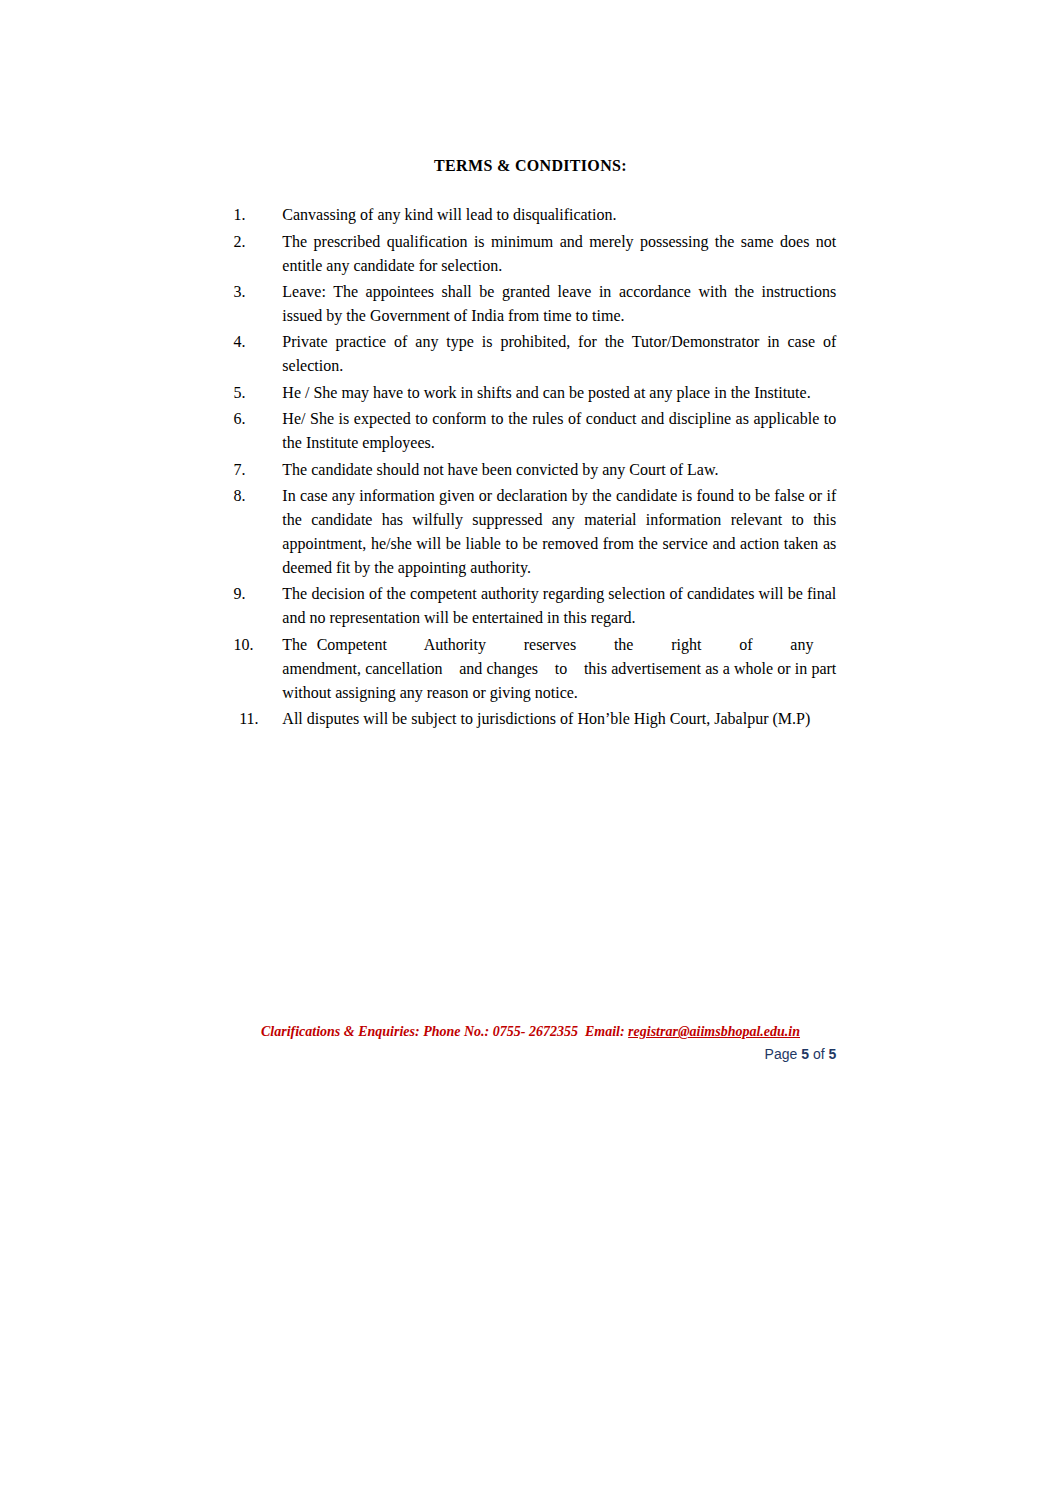TERMS & CONDITIONS:
Canvassing of any kind will lead to disqualification.
The prescribed qualification is minimum and merely possessing the same does not entitle any candidate for selection.
Leave: The appointees shall be granted leave in accordance with the instructions issued by the Government of India from time to time.
Private practice of any type is prohibited, for the Tutor/Demonstrator in case of selection.
He / She may have to work in shifts and can be posted at any place in the Institute.
He/ She is expected to conform to the rules of conduct and discipline as applicable to the Institute employees.
The candidate should not have been convicted by any Court of Law.
In case any information given or declaration by the candidate is found to be false or if the candidate has wilfully suppressed any material information relevant to this appointment, he/she will be liable to be removed from the service and action taken as deemed fit by the appointing authority.
The decision of the competent authority regarding selection of candidates will be final and no representation will be entertained in this regard.
The Competent Authority reserves the right of any amendment, cancellation and changes to this advertisement as a whole or in part without assigning any reason or giving notice.
All disputes will be subject to jurisdictions of Hon’ble High Court, Jabalpur (M.P)
Clarifications & Enquiries: Phone No.: 0755- 2672355 Email: registrar@aiimsbhopal.edu.in
Page 5 of 5